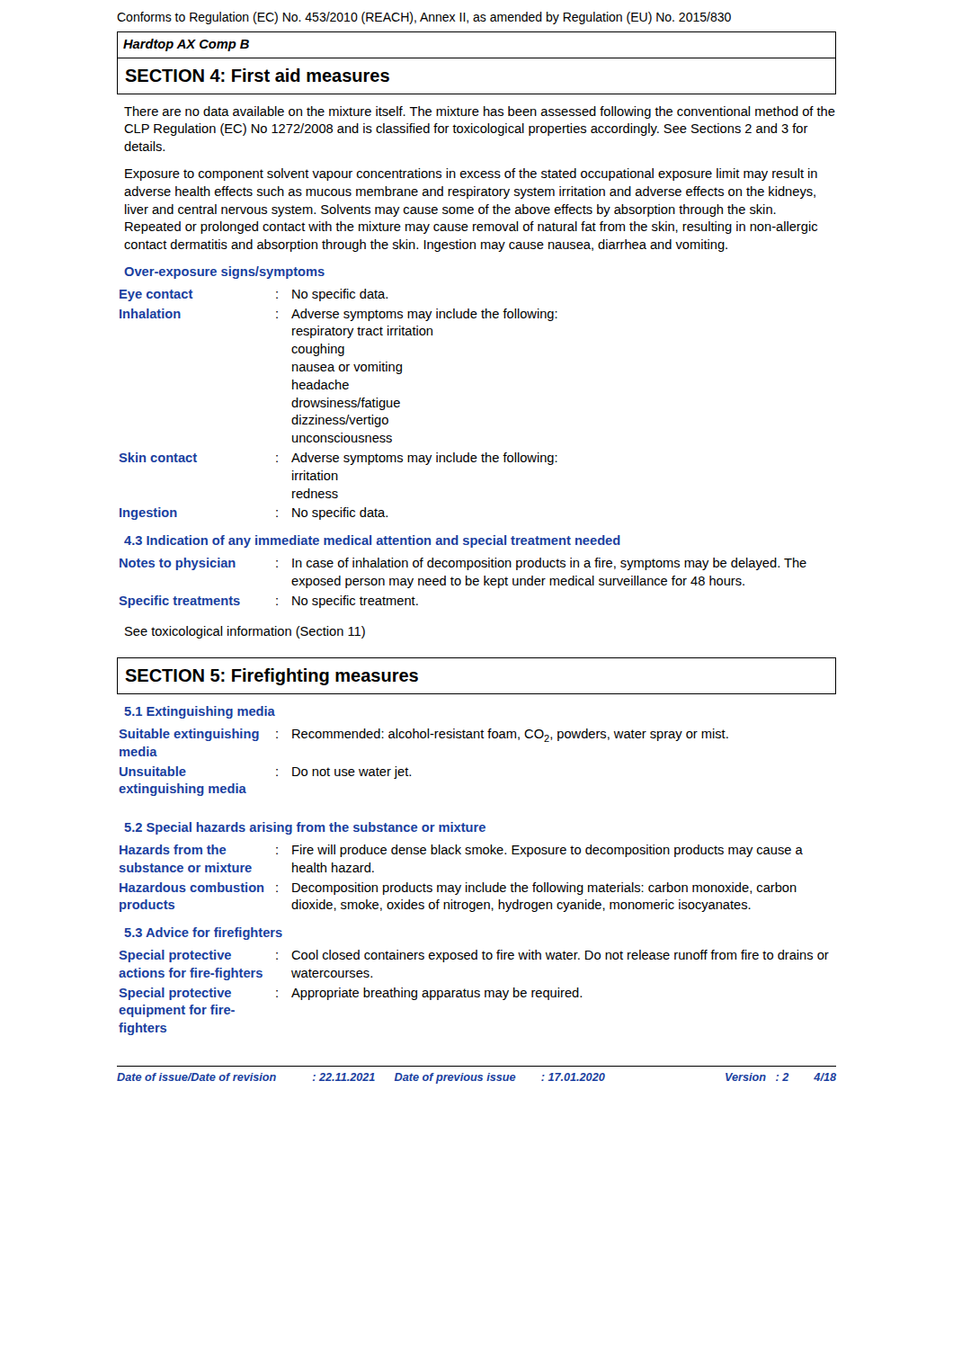Conforms to Regulation (EC) No. 453/2010 (REACH), Annex II, as amended by Regulation (EU) No. 2015/830
Hardtop AX Comp B
SECTION 4: First aid measures
There are no data available on the mixture itself. The mixture has been assessed following the conventional method of the CLP Regulation (EC) No 1272/2008 and is classified for toxicological properties accordingly. See Sections 2 and 3 for details.
Exposure to component solvent vapour concentrations in excess of the stated occupational exposure limit may result in adverse health effects such as mucous membrane and respiratory system irritation and adverse effects on the kidneys, liver and central nervous system. Solvents may cause some of the above effects by absorption through the skin. Repeated or prolonged contact with the mixture may cause removal of natural fat from the skin, resulting in non-allergic contact dermatitis and absorption through the skin. Ingestion may cause nausea, diarrhea and vomiting.
Over-exposure signs/symptoms
| Eye contact | : | No specific data. |
| Inhalation | : | Adverse symptoms may include the following: respiratory tract irritation coughing nausea or vomiting headache drowsiness/fatigue dizziness/vertigo unconsciousness |
| Skin contact | : | Adverse symptoms may include the following: irritation redness |
| Ingestion | : | No specific data. |
4.3 Indication of any immediate medical attention and special treatment needed
| Notes to physician | : | In case of inhalation of decomposition products in a fire, symptoms may be delayed. The exposed person may need to be kept under medical surveillance for 48 hours. |
| Specific treatments | : | No specific treatment. |
See toxicological information (Section 11)
SECTION 5: Firefighting measures
5.1 Extinguishing media
| Suitable extinguishing media | : | Recommended: alcohol-resistant foam, CO 2 , powders, water spray or mist. |
| Unsuitable extinguishing media | : | Do not use water jet. |
5.2 Special hazards arising from the substance or mixture
| Hazards from the substance or mixture | : | Fire will produce dense black smoke. Exposure to decomposition products may cause a health hazard. |
| Hazardous combustion products | : | Decomposition products may include the following materials: carbon monoxide, carbon dioxide, smoke, oxides of nitrogen, hydrogen cyanide, monomeric isocyanates. |
5.3 Advice for firefighters
| Special protective actions for fire-fighters | : | Cool closed containers exposed to fire with water. Do not release runoff from fire to drains or watercourses. |
| Special protective equipment for fire-fighters | : | Appropriate breathing apparatus may be required. |
Date of issue/Date of revision
: 22.11.2021 Date of previous issue : 17.01.2020
Version : 2 4/18